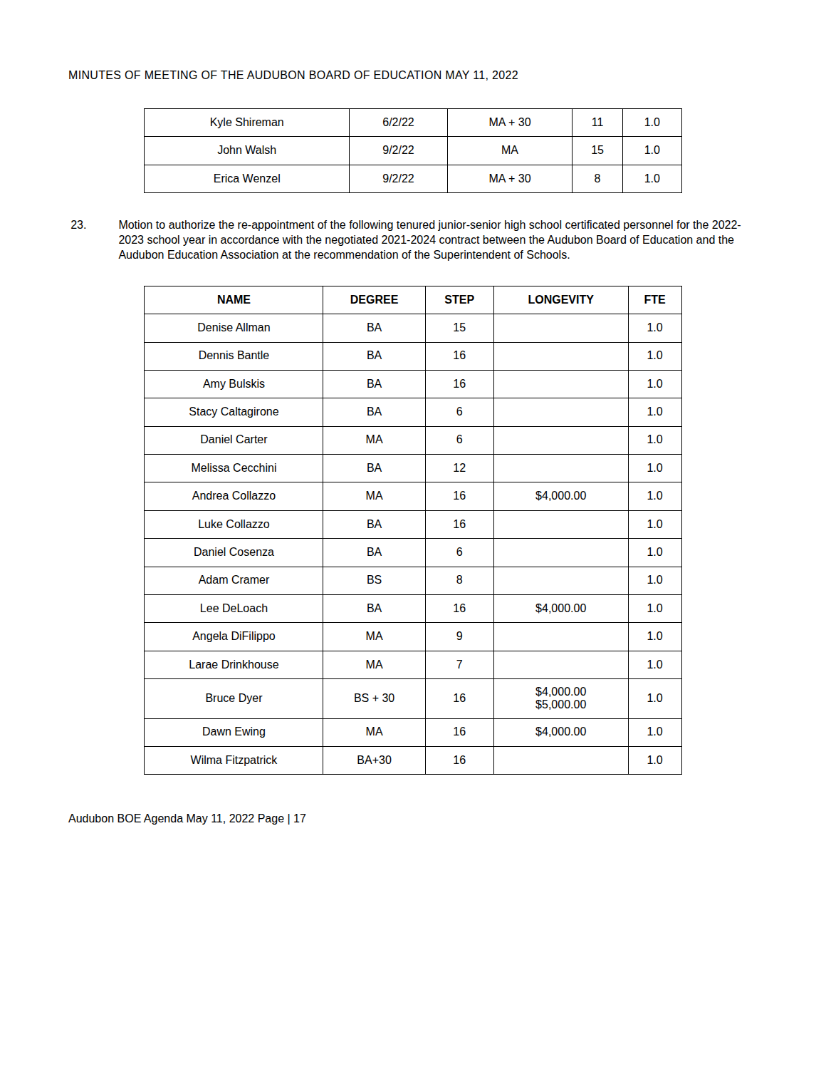MINUTES OF MEETING OF THE AUDUBON BOARD OF EDUCATION MAY 11, 2022
| Kyle Shireman | 6/2/22 | MA + 30 | 11 | 1.0 |
| John Walsh | 9/2/22 | MA | 15 | 1.0 |
| Erica Wenzel | 9/2/22 | MA + 30 | 8 | 1.0 |
23.
Motion to authorize the re-appointment of the following tenured junior-senior high school certificated personnel for the 2022-2023 school year in accordance with the negotiated 2021-2024 contract between the Audubon Board of Education and the Audubon Education Association at the recommendation of the Superintendent of Schools.
| NAME | DEGREE | STEP | LONGEVITY | FTE |
| --- | --- | --- | --- | --- |
| Denise Allman | BA | 15 | | 1.0 |
| Dennis Bantle | BA | 16 | | 1.0 |
| Amy Bulskis | BA | 16 | | 1.0 |
| Stacy Caltagirone | BA | 6 | | 1.0 |
| Daniel Carter | MA | 6 | | 1.0 |
| Melissa Cecchini | BA | 12 | | 1.0 |
| Andrea Collazzo | MA | 16 | $4,000.00 | 1.0 |
| Luke Collazzo | BA | 16 | | 1.0 |
| Daniel Cosenza | BA | 6 | | 1.0 |
| Adam Cramer | BS | 8 | | 1.0 |
| Lee DeLoach | BA | 16 | $4,000.00 | 1.0 |
| Angela DiFilippo | MA | 9 | | 1.0 |
| Larae Drinkhouse | MA | 7 | | 1.0 |
| Bruce Dyer | BS + 30 | 16 | $4,000.00 $5,000.00 | 1.0 |
| Dawn Ewing | MA | 16 | $4,000.00 | 1.0 |
| Wilma Fitzpatrick | BA+30 | 16 | | 1.0 |
Audubon BOE Agenda May 11, 2022 Page | 17